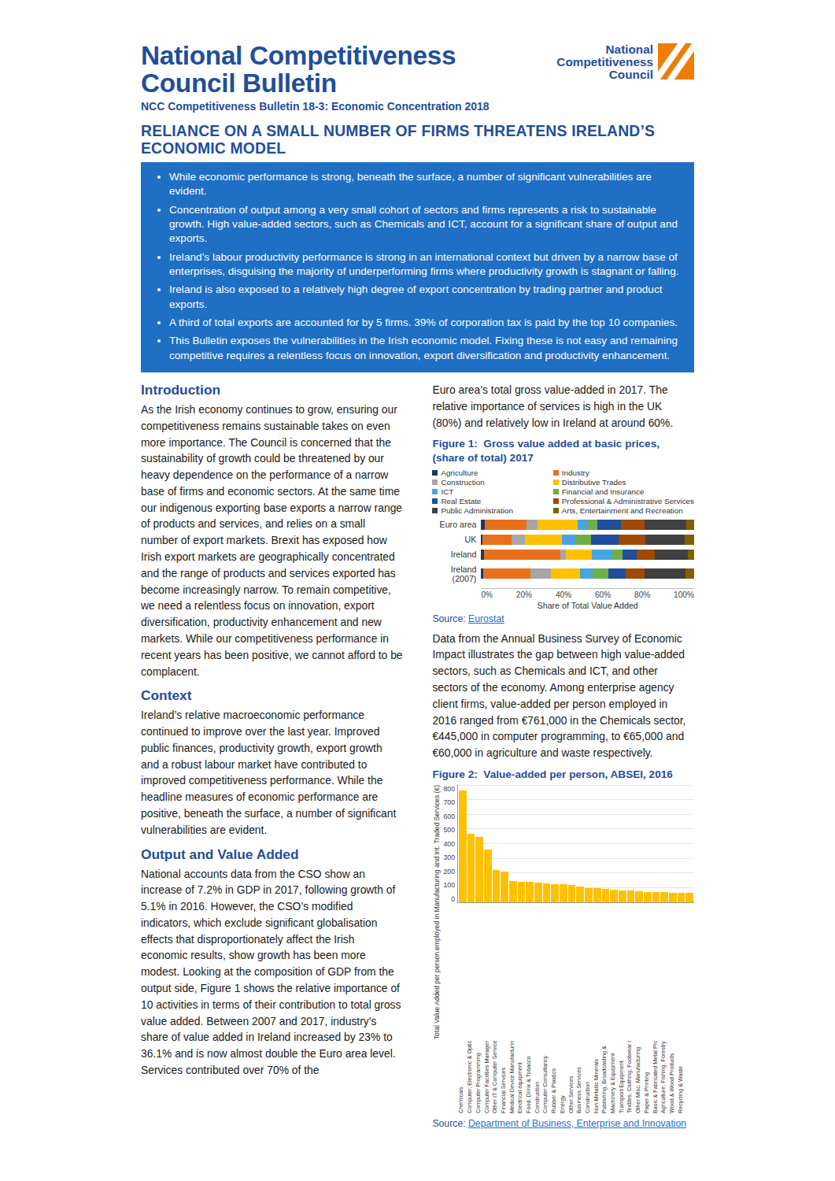National Competitiveness Council Bulletin
NCC Competitiveness Bulletin 18-3: Economic Concentration 2018
National Competitiveness Council
RELIANCE ON A SMALL NUMBER OF FIRMS THREATENS IRELAND’S ECONOMIC MODEL
While economic performance is strong, beneath the surface, a number of significant vulnerabilities are evident.
Concentration of output among a very small cohort of sectors and firms represents a risk to sustainable growth. High value-added sectors, such as Chemicals and ICT, account for a significant share of output and exports.
Ireland’s labour productivity performance is strong in an international context but driven by a narrow base of enterprises, disguising the majority of underperforming firms where productivity growth is stagnant or falling.
Ireland is also exposed to a relatively high degree of export concentration by trading partner and product exports.
A third of total exports are accounted for by 5 firms. 39% of corporation tax is paid by the top 10 companies.
This Bulletin exposes the vulnerabilities in the Irish economic model. Fixing these is not easy and remaining competitive requires a relentless focus on innovation, export diversification and productivity enhancement.
Introduction
As the Irish economy continues to grow, ensuring our competitiveness remains sustainable takes on even more importance. The Council is concerned that the sustainability of growth could be threatened by our heavy dependence on the performance of a narrow base of firms and economic sectors. At the same time our indigenous exporting base exports a narrow range of products and services, and relies on a small number of export markets. Brexit has exposed how Irish export markets are geographically concentrated and the range of products and services exported has become increasingly narrow. To remain competitive, we need a relentless focus on innovation, export diversification, productivity enhancement and new markets. While our competitiveness performance in recent years has been positive, we cannot afford to be complacent.
Context
Ireland’s relative macroeconomic performance continued to improve over the last year. Improved public finances, productivity growth, export growth and a robust labour market have contributed to improved competitiveness performance. While the headline measures of economic performance are positive, beneath the surface, a number of significant vulnerabilities are evident.
Output and Value Added
National accounts data from the CSO show an increase of 7.2% in GDP in 2017, following growth of 5.1% in 2016. However, the CSO’s modified indicators, which exclude significant globalisation effects that disproportionately affect the Irish economic results, show growth has been more modest. Looking at the composition of GDP from the output side, Figure 1 shows the relative importance of 10 activities in terms of their contribution to total gross value added. Between 2007 and 2017, industry’s share of value added in Ireland increased by 23% to 36.1% and is now almost double the Euro area level. Services contributed over 70% of the
Euro area’s total gross value-added in 2017. The relative importance of services is high in the UK (80%) and relatively low in Ireland at around 60%.
Figure 1: Gross value added at basic prices, (share of total) 2017
Agriculture
Industry
Construction
Distributive Trades
ICT
Financial and Insurance
Real Estate
Professional & Administrative Services
Public Administration
Arts, Entertainment and Recreation
Euro area
UK
Ireland
Ireland (2007)
0% 20% 40% 60% 80% 100%
Share of Total Value Added
Source: Eurostat
Data from the Annual Business Survey of Economic Impact illustrates the gap between high value-added sectors, such as Chemicals and ICT, and other sectors of the economy. Among enterprise agency client firms, value-added per person employed in 2016 ranged from €761,000 in the Chemicals sector, €445,000 in computer programming, to €65,000 and €60,000 in agriculture and waste respectively.
Figure 2: Value-added per person, ABSEI, 2016
Total Value Added per person employed in Manufacturing and Int. Traded Services (€)
8007006005004003002001000
Chemicals
Computer, Electronic & Optical Products
Computer Programming
Computer Facilities Management
Other IT & Computer Services
Financial Services
Medical Device Manufacturing
Electrical equipment
Food, Drink & Tobacco
Construction
Computer Consultancy
Rubber & Plastics
Energy
Other Services
Business Services
Construction
Non-Metallic Minerals
Publishing, Broadcasting &
Machinery & Equipment
Transport Equipment
Textiles, Clothing, Footwear & Leather
Other Misc. Manufacturing
Paper & Printing
Basic & Fabricated Metal Products
Agriculture, Fishing, Forestry, Mining &
Wood & Wood Products
Recycling & Waste
Source: Department of Business, Enterprise and Innovation